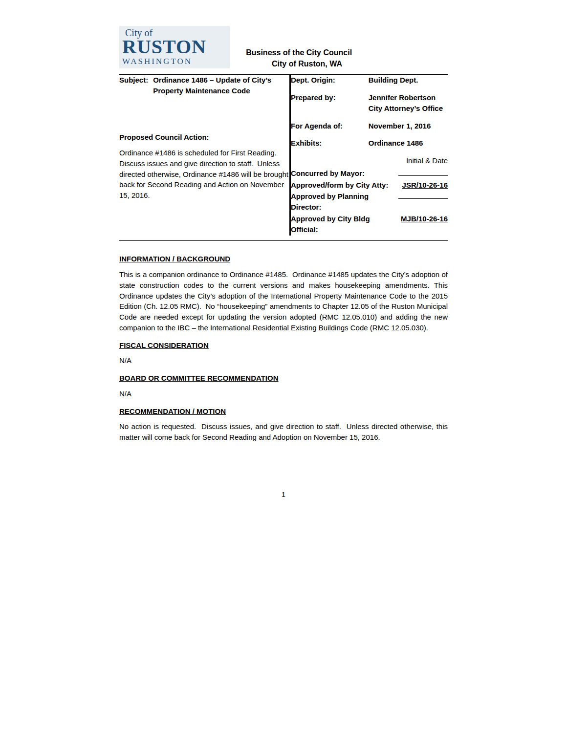City of
RUSTON
WASHINGTON
Business of the City Council
City of Ruston, WA
| Subject: Ordinance 1486 – Update of City’s Property Maintenance Code Proposed Council Action: Ordinance #1486 is scheduled for First Reading. Discuss issues and give direction to staff. Unless directed otherwise, Ordinance #1486 will be brought back for Second Reading and Action on November 15, 2016. | Dept. Origin: Building Dept. Prepared by: Jennifer Robertson City Attorney’s Office For Agenda of: November 1, 2016 Exhibits: Ordinance 1486 Initial & Date Concurred by Mayor: Approved/form by City Atty: JSR/10-26-16 Approved by Planning Director: Approved by City Bldg Official: MJB/10-26-16 |
INFORMATION / BACKGROUND
This is a companion ordinance to Ordinance #1485. Ordinance #1485 updates the City’s adoption of state construction codes to the current versions and makes housekeeping amendments. This Ordinance updates the City’s adoption of the International Property Maintenance Code to the 2015 Edition (Ch. 12.05 RMC). No “housekeeping” amendments to Chapter 12.05 of the Ruston Municipal Code are needed except for updating the version adopted (RMC 12.05.010) and adding the new companion to the IBC – the International Residential Existing Buildings Code (RMC 12.05.030).
FISCAL CONSIDERATION
N/A
BOARD OR COMMITTEE RECOMMENDATION
N/A
RECOMMENDATION / MOTION
No action is requested. Discuss issues, and give direction to staff. Unless directed otherwise, this matter will come back for Second Reading and Adoption on November 15, 2016.
1